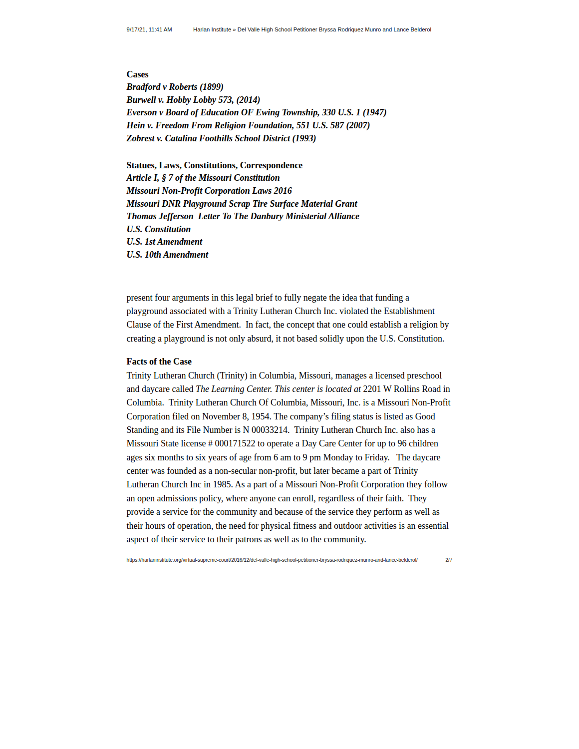9/17/21, 11:41 AM Harlan Institute » Del Valle High School Petitioner Bryssa Rodriquez Munro and Lance Belderol
Cases
Bradford v Roberts (1899)
Burwell v. Hobby Lobby 573, (2014)
Everson v Board of Education OF Ewing Township, 330 U.S. 1 (1947)
Hein v. Freedom From Religion Foundation, 551 U.S. 587 (2007)
Zobrest v. Catalina Foothills School District (1993)
Statues, Laws, Constitutions, Correspondence
Article I, § 7 of the Missouri Constitution
Missouri Non-Profit Corporation Laws 2016
Missouri DNR Playground Scrap Tire Surface Material Grant
Thomas Jefferson Letter To The Danbury Ministerial Alliance
U.S. Constitution
U.S. 1st Amendment
U.S. 10th Amendment
present four arguments in this legal brief to fully negate the idea that funding a playground associated with a Trinity Lutheran Church Inc. violated the Establishment Clause of the First Amendment. In fact, the concept that one could establish a religion by creating a playground is not only absurd, it not based solidly upon the U.S. Constitution.
Facts of the Case
Trinity Lutheran Church (Trinity) in Columbia, Missouri, manages a licensed preschool and daycare called The Learning Center. This center is located at 2201 W Rollins Road in Columbia. Trinity Lutheran Church Of Columbia, Missouri, Inc. is a Missouri Non-Profit Corporation filed on November 8, 1954. The company’s filing status is listed as Good Standing and its File Number is N 00033214. Trinity Lutheran Church Inc. also has a Missouri State license # 000171522 to operate a Day Care Center for up to 96 children ages six months to six years of age from 6 am to 9 pm Monday to Friday. The daycare center was founded as a non-secular non-profit, but later became a part of Trinity Lutheran Church Inc in 1985. As a part of a Missouri Non-Profit Corporation they follow an open admissions policy, where anyone can enroll, regardless of their faith. They provide a service for the community and because of the service they perform as well as their hours of operation, the need for physical fitness and outdoor activities is an essential aspect of their service to their patrons as well as to the community.
https://harlaninstitute.org/virtual-supreme-court/2016/12/del-valle-high-school-petitioner-bryssa-rodriquez-munro-and-lance-belderol/ 2/7